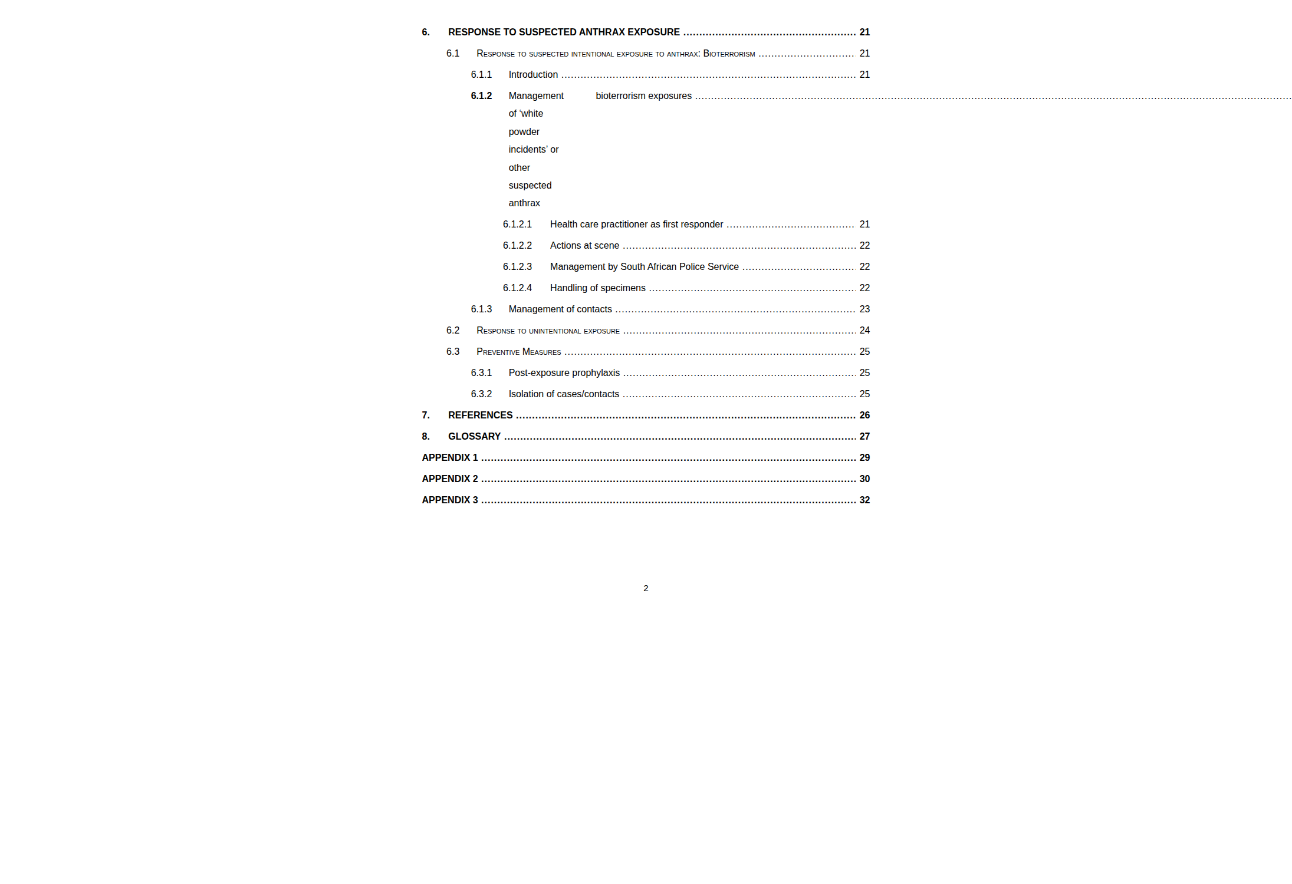6. Response to suspected anthrax exposure 21
6.1 Response to suspected intentional exposure to anthrax: Bioterrorism 21
6.1.1 Introduction 21
6.1.2 Management of ‘white powder incidents’ or other suspected anthrax bioterrorism exposures 21
6.1.2.1 Health care practitioner as first responder 21
6.1.2.2 Actions at scene 22
6.1.2.3 Management by South African Police Service 22
6.1.2.4 Handling of specimens 22
6.1.3 Management of contacts 23
6.2 Response to unintentional exposure 24
6.3 Preventive Measures 25
6.3.1 Post-exposure prophylaxis 25
6.3.2 Isolation of cases/contacts 25
7. References 26
8. Glossary 27
Appendix 1 29
Appendix 2 30
Appendix 3 32
2